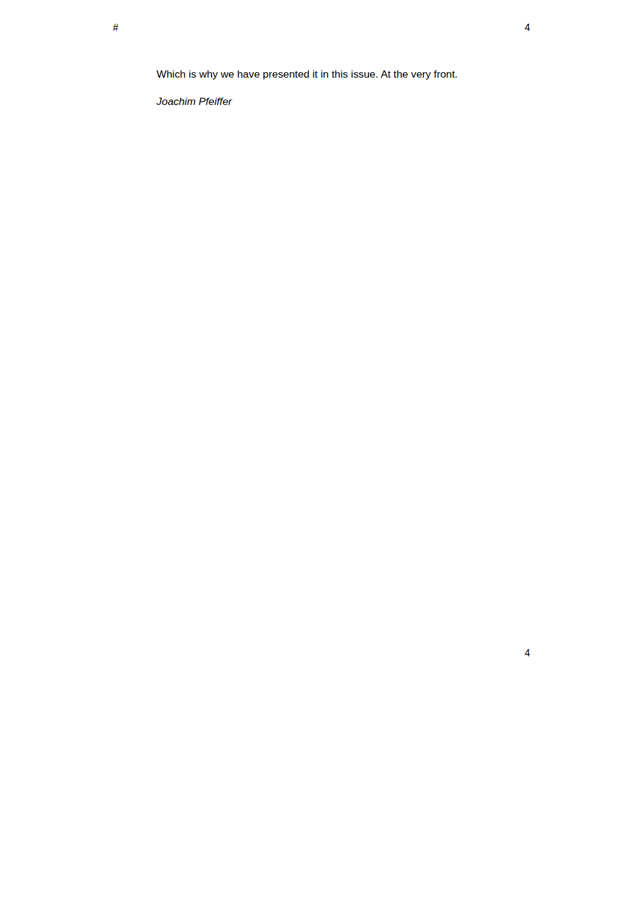# 4
Which is why we have presented it in this issue. At the very front.
Joachim Pfeiffer
4